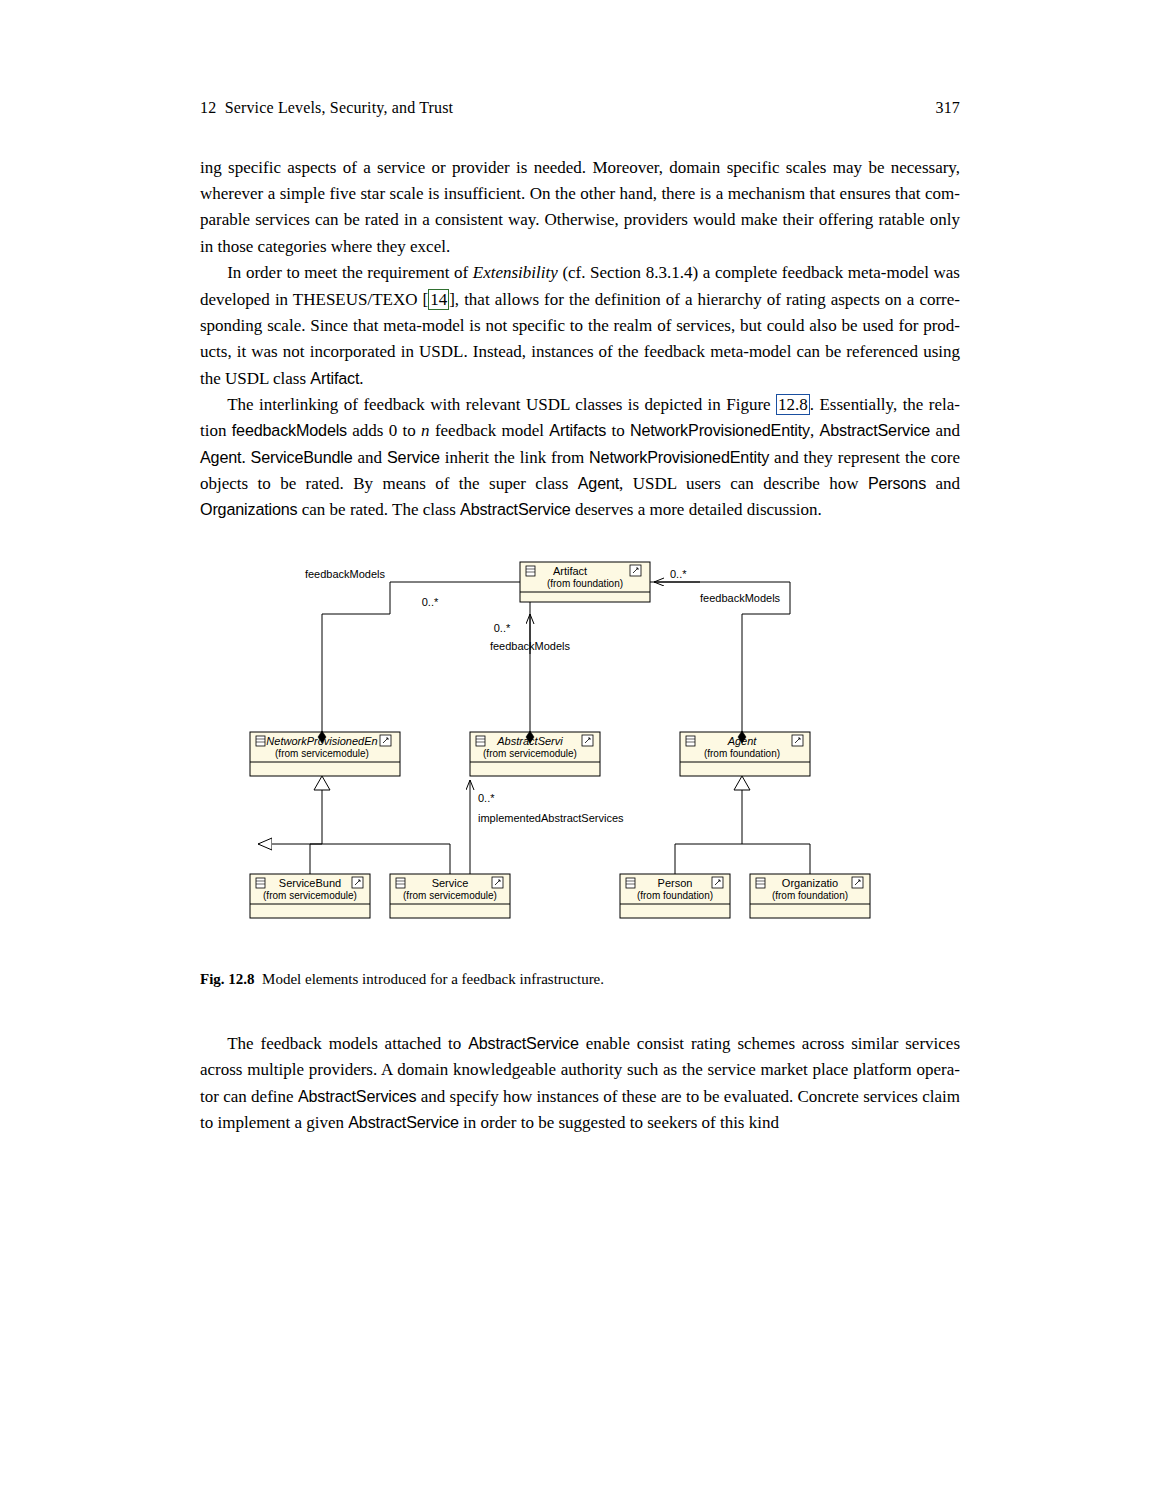12 Service Levels, Security, and Trust 317
ing specific aspects of a service or provider is needed. Moreover, domain specific scales may be necessary, wherever a simple five star scale is insufficient. On the other hand, there is a mechanism that ensures that comparable services can be rated in a consistent way. Otherwise, providers would make their offering ratable only in those categories where they excel.
In order to meet the requirement of Extensibility (cf. Section 8.3.1.4) a complete feedback meta-model was developed in THESEUS/TEXO [14], that allows for the definition of a hierarchy of rating aspects on a corresponding scale. Since that meta-model is not specific to the realm of services, but could also be used for products, it was not incorporated in USDL. Instead, instances of the feedback meta-model can be referenced using the USDL class Artifact.
The interlinking of feedback with relevant USDL classes is depicted in Figure 12.8. Essentially, the relation feedbackModels adds 0 to n feedback model Artifacts to NetworkProvisionedEntity, AbstractService and Agent. ServiceBundle and Service inherit the link from NetworkProvisionedEntity and they represent the core objects to be rated. By means of the super class Agent, USDL users can describe how Persons and Organizations can be rated. The class AbstractService deserves a more detailed discussion.
Artifact (from foundation) NetworkProvisionedEn (from servicemodule) AbstractServi (from servicemodule) Agent (from foundation) ServiceBund (from servicemodule) Service (from servicemodule) Person (from foundation) Organizatio (from foundation) feedbackModels 0..* 0..* feedbackModels 0..* feedbackModels 0..* implementedAbstractServices
Fig. 12.8 Model elements introduced for a feedback infrastructure.
The feedback models attached to AbstractService enable consist rating schemes across similar services across multiple providers. A domain knowledgeable authority such as the service market place platform operator can define AbstractServices and specify how instances of these are to be evaluated. Concrete services claim to implement a given AbstractService in order to be suggested to seekers of this kind